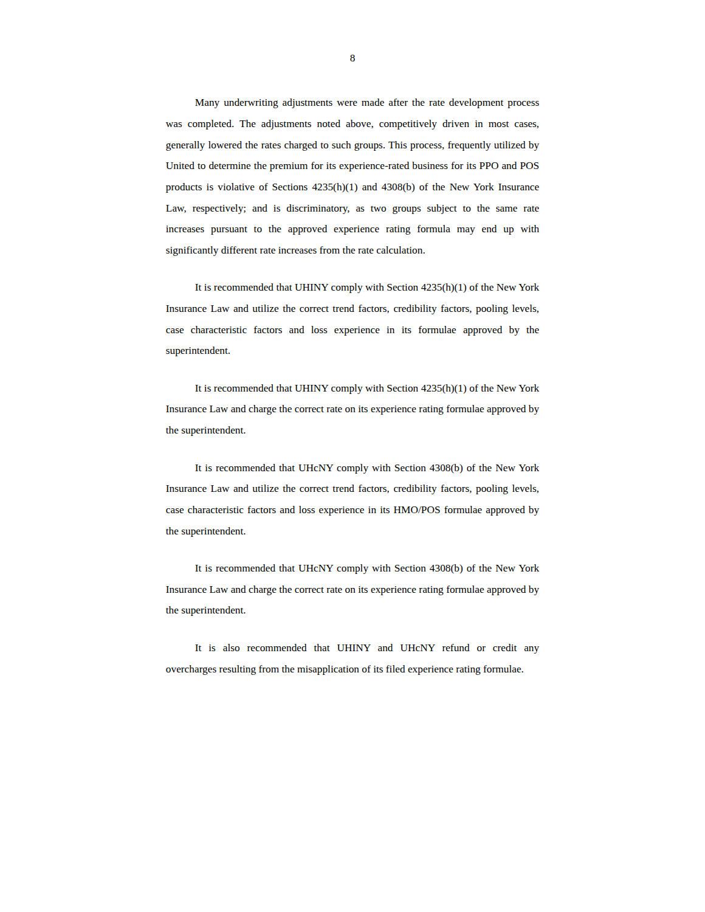8
Many underwriting adjustments were made after the rate development process was completed. The adjustments noted above, competitively driven in most cases, generally lowered the rates charged to such groups. This process, frequently utilized by United to determine the premium for its experience-rated business for its PPO and POS products is violative of Sections 4235(h)(1) and 4308(b) of the New York Insurance Law, respectively; and is discriminatory, as two groups subject to the same rate increases pursuant to the approved experience rating formula may end up with significantly different rate increases from the rate calculation.
It is recommended that UHINY comply with Section 4235(h)(1) of the New York Insurance Law and utilize the correct trend factors, credibility factors, pooling levels, case characteristic factors and loss experience in its formulae approved by the superintendent.
It is recommended that UHINY comply with Section 4235(h)(1) of the New York Insurance Law and charge the correct rate on its experience rating formulae approved by the superintendent.
It is recommended that UHcNY comply with Section 4308(b) of the New York Insurance Law and utilize the correct trend factors, credibility factors, pooling levels, case characteristic factors and loss experience in its HMO/POS formulae approved by the superintendent.
It is recommended that UHcNY comply with Section 4308(b) of the New York Insurance Law and charge the correct rate on its experience rating formulae approved by the superintendent.
It is also recommended that UHINY and UHcNY refund or credit any overcharges resulting from the misapplication of its filed experience rating formulae.